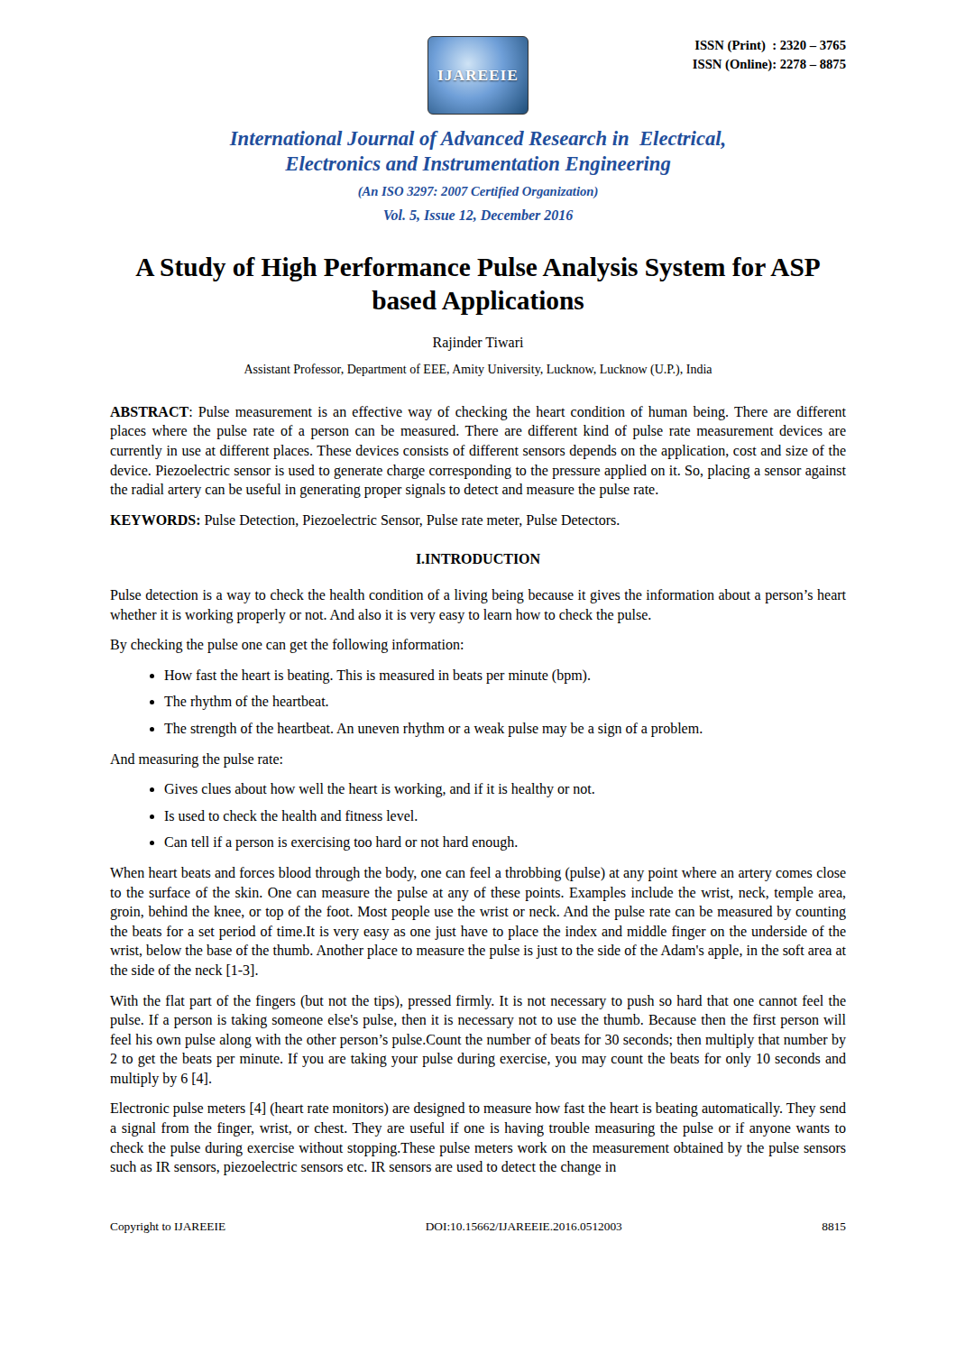ISSN (Print) : 2320 – 3765
ISSN (Online): 2278 – 8875
IJAREEIE
International Journal of Advanced Research in Electrical,
Electronics and Instrumentation Engineering
(An ISO 3297: 2007 Certified Organization)
Vol. 5, Issue 12, December 2016
A Study of High Performance Pulse Analysis System for ASP based Applications
Rajinder Tiwari
Assistant Professor, Department of EEE, Amity University, Lucknow, Lucknow (U.P.), India
ABSTRACT: Pulse measurement is an effective way of checking the heart condition of human being. There are different places where the pulse rate of a person can be measured. There are different kind of pulse rate measurement devices are currently in use at different places. These devices consists of different sensors depends on the application, cost and size of the device. Piezoelectric sensor is used to generate charge corresponding to the pressure applied on it. So, placing a sensor against the radial artery can be useful in generating proper signals to detect and measure the pulse rate.
KEYWORDS: Pulse Detection, Piezoelectric Sensor, Pulse rate meter, Pulse Detectors.
I.INTRODUCTION
Pulse detection is a way to check the health condition of a living being because it gives the information about a person’s heart whether it is working properly or not. And also it is very easy to learn how to check the pulse.
By checking the pulse one can get the following information:
How fast the heart is beating. This is measured in beats per minute (bpm).
The rhythm of the heartbeat.
The strength of the heartbeat. An uneven rhythm or a weak pulse may be a sign of a problem.
And measuring the pulse rate:
Gives clues about how well the heart is working, and if it is healthy or not.
Is used to check the health and fitness level.
Can tell if a person is exercising too hard or not hard enough.
When heart beats and forces blood through the body, one can feel a throbbing (pulse) at any point where an artery comes close to the surface of the skin. One can measure the pulse at any of these points. Examples include the wrist, neck, temple area, groin, behind the knee, or top of the foot. Most people use the wrist or neck. And the pulse rate can be measured by counting the beats for a set period of time.It is very easy as one just have to place the index and middle finger on the underside of the wrist, below the base of the thumb. Another place to measure the pulse is just to the side of the Adam's apple, in the soft area at the side of the neck [1-3].
With the flat part of the fingers (but not the tips), pressed firmly. It is not necessary to push so hard that one cannot feel the pulse. If a person is taking someone else's pulse, then it is necessary not to use the thumb. Because then the first person will feel his own pulse along with the other person’s pulse.Count the number of beats for 30 seconds; then multiply that number by 2 to get the beats per minute. If you are taking your pulse during exercise, you may count the beats for only 10 seconds and multiply by 6 [4].
Electronic pulse meters [4] (heart rate monitors) are designed to measure how fast the heart is beating automatically. They send a signal from the finger, wrist, or chest. They are useful if one is having trouble measuring the pulse or if anyone wants to check the pulse during exercise without stopping.These pulse meters work on the measurement obtained by the pulse sensors such as IR sensors, piezoelectric sensors etc. IR sensors are used to detect the change in
Copyright to IJAREEIE DOI:10.15662/IJAREEIE.2016.0512003 8815